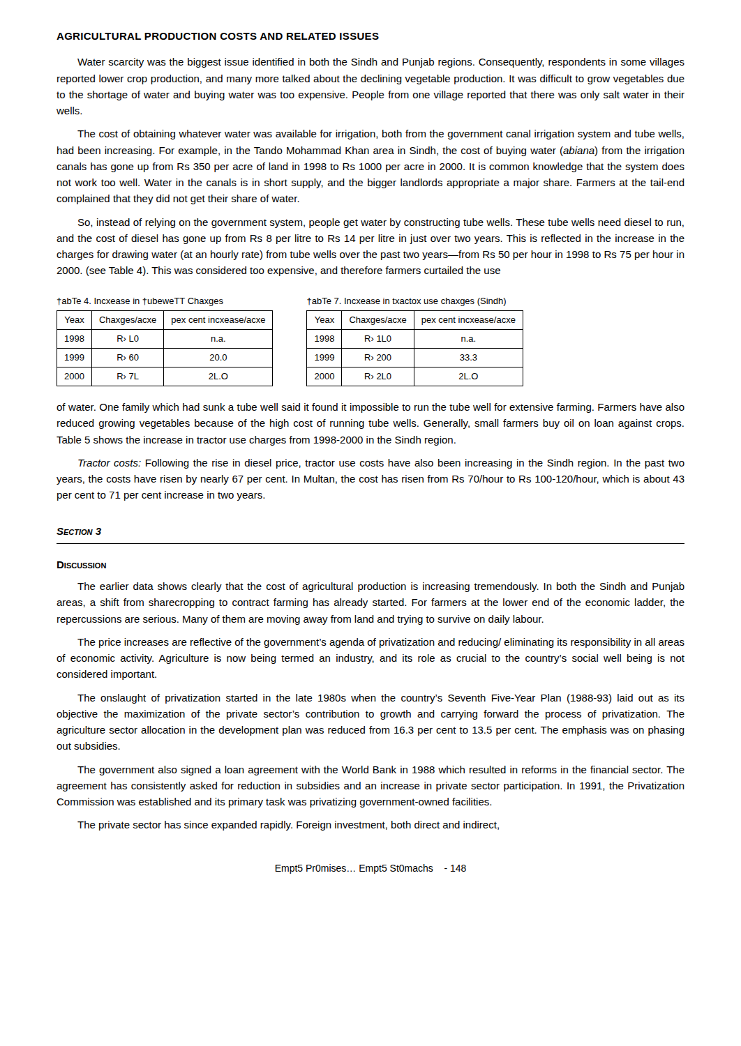Agricultural Production Costs and Related Issues
Water scarcity was the biggest issue identified in both the Sindh and Punjab regions. Consequently, respondents in some villages reported lower crop production, and many more talked about the declining vegetable production. It was difficult to grow vegetables due to the shortage of water and buying water was too expensive. People from one village reported that there was only salt water in their wells.
The cost of obtaining whatever water was available for irrigation, both from the government canal irrigation system and tube wells, had been increasing. For example, in the Tando Mohammad Khan area in Sindh, the cost of buying water (abiana) from the irrigation canals has gone up from Rs 350 per acre of land in 1998 to Rs 1000 per acre in 2000. It is common knowledge that the system does not work too well. Water in the canals is in short supply, and the bigger landlords appropriate a major share. Farmers at the tail-end complained that they did not get their share of water.
So, instead of relying on the government system, people get water by constructing tube wells. These tube wells need diesel to run, and the cost of diesel has gone up from Rs 8 per litre to Rs 14 per litre in just over two years. This is reflected in the increase in the charges for drawing water (at an hourly rate) from tube wells over the past two years—from Rs 50 per hour in 1998 to Rs 75 per hour in 2000. (see Table 4). This was considered too expensive, and therefore farmers curtailed the use
†abTe 4. Incxease in †ubeweTT Chaxges
| Yeax | Chaxges/acxe | pex cent incxease/acxe |
| --- | --- | --- |
| 1998 | R› L0 | n.a. |
| 1999 | R› 60 | 20.0 |
| 2000 | R› 7L | 2L.O |
†abTe 7. Incxease in txactox use chaxges (Sindh)
| Yeax | Chaxges/acxe | pex cent incxease/acxe |
| --- | --- | --- |
| 1998 | R› 1L0 | n.a. |
| 1999 | R› 200 | 33.3 |
| 2000 | R› 2L0 | 2L.O |
of water. One family which had sunk a tube well said it found it impossible to run the tube well for extensive farming. Farmers have also reduced growing vegetables because of the high cost of running tube wells. Generally, small farmers buy oil on loan against crops. Table 5 shows the increase in tractor use charges from 1998-2000 in the Sindh region.
Tractor costs: Following the rise in diesel price, tractor use costs have also been increasing in the Sindh region. In the past two years, the costs have risen by nearly 67 per cent. In Multan, the cost has risen from Rs 70/hour to Rs 100-120/hour, which is about 43 per cent to 71 per cent increase in two years.
Section 3
Discussion
The earlier data shows clearly that the cost of agricultural production is increasing tremendously. In both the Sindh and Punjab areas, a shift from sharecropping to contract farming has already started. For farmers at the lower end of the economic ladder, the repercussions are serious. Many of them are moving away from land and trying to survive on daily labour.
The price increases are reflective of the government’s agenda of privatization and reducing/ eliminating its responsibility in all areas of economic activity. Agriculture is now being termed an industry, and its role as crucial to the country’s social well being is not considered important.
The onslaught of privatization started in the late 1980s when the country’s Seventh Five-Year Plan (1988-93) laid out as its objective the maximization of the private sector’s contribution to growth and carrying forward the process of privatization. The agriculture sector allocation in the development plan was reduced from 16.3 per cent to 13.5 per cent. The emphasis was on phasing out subsidies.
The government also signed a loan agreement with the World Bank in 1988 which resulted in reforms in the financial sector. The agreement has consistently asked for reduction in subsidies and an increase in private sector participation. In 1991, the Privatization Commission was established and its primary task was privatizing government-owned facilities.
The private sector has since expanded rapidly. Foreign investment, both direct and indirect,
Empt5 Pr0mises… Empt5 St0machs - 148